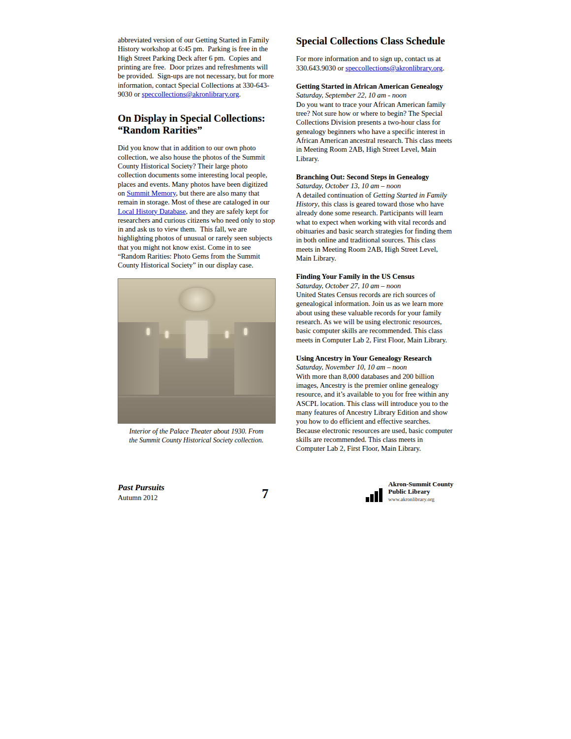abbreviated version of our Getting Started in Family History workshop at 6:45 pm. Parking is free in the High Street Parking Deck after 6 pm. Copies and printing are free. Door prizes and refreshments will be provided. Sign-ups are not necessary, but for more information, contact Special Collections at 330-643-9030 or speccollections@akronlibrary.org.
On Display in Special Collections: “Random Rarities”
Did you know that in addition to our own photo collection, we also house the photos of the Summit County Historical Society? Their large photo collection documents some interesting local people, places and events. Many photos have been digitized on Summit Memory, but there are also many that remain in storage. Most of these are cataloged in our Local History Database, and they are safely kept for researchers and curious citizens who need only to stop in and ask us to view them. This fall, we are highlighting photos of unusual or rarely seen subjects that you might not know exist. Come in to see “Random Rarities: Photo Gems from the Summit County Historical Society” in our display case.
Interior of the Palace Theater about 1930. From the Summit County Historical Society collection.
Special Collections Class Schedule
For more information and to sign up, contact us at 330.643.9030 or speccollections@akronlibrary.org.
Getting Started in African American Genealogy
Saturday, September 22, 10 am - noon
Do you want to trace your African American family tree? Not sure how or where to begin? The Special Collections Division presents a two-hour class for genealogy beginners who have a specific interest in African American ancestral research. This class meets in Meeting Room 2AB, High Street Level, Main Library.
Branching Out: Second Steps in Genealogy
Saturday, October 13, 10 am – noon
A detailed continuation of Getting Started in Family History, this class is geared toward those who have already done some research. Participants will learn what to expect when working with vital records and obituaries and basic search strategies for finding them in both online and traditional sources. This class meets in Meeting Room 2AB, High Street Level, Main Library.
Finding Your Family in the US Census
Saturday, October 27, 10 am – noon
United States Census records are rich sources of genealogical information. Join us as we learn more about using these valuable records for your family research. As we will be using electronic resources, basic computer skills are recommended. This class meets in Computer Lab 2, First Floor, Main Library.
Using Ancestry in Your Genealogy Research
Saturday, November 10, 10 am – noon
With more than 8,000 databases and 200 billion images, Ancestry is the premier online genealogy resource, and it’s available to you for free within any ASCPL location. This class will introduce you to the many features of Ancestry Library Edition and show you how to do efficient and effective searches. Because electronic resources are used, basic computer skills are recommended. This class meets in Computer Lab 2, First Floor, Main Library.
Past Pursuits
Autumn 2012
7
Akron-Summit County
Public Library
www.akronlibrary.org